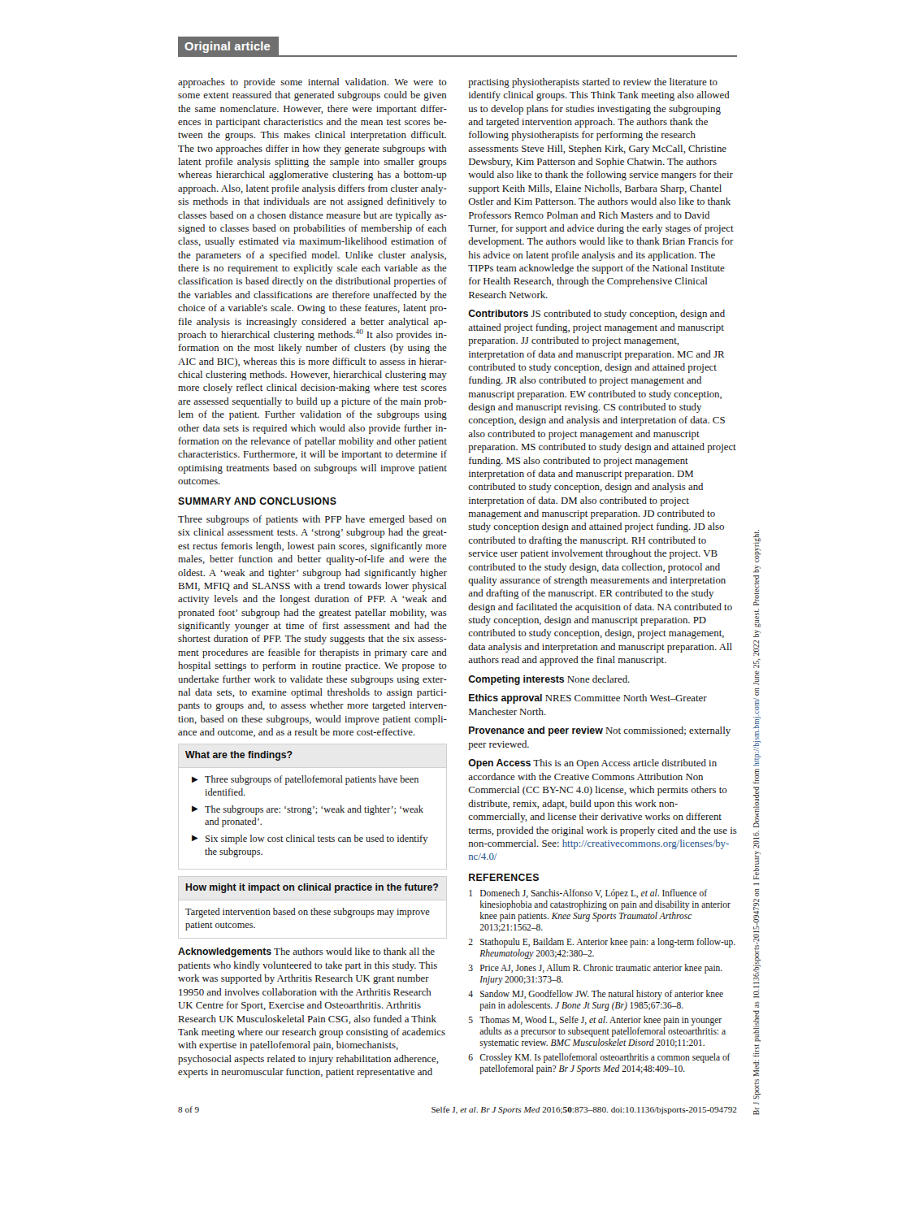Br J Sports Med: first published as 10.1136/bjsports-2015-094792 on 1 February 2016. Downloaded from http://bjsm.bmj.com/ on June 25, 2022 by guest. Protected by copyright.
Original article
approaches to provide some internal validation. We were to some extent reassured that generated subgroups could be given the same nomenclature. However, there were important differences in participant characteristics and the mean test scores between the groups. This makes clinical interpretation difficult. The two approaches differ in how they generate subgroups with latent profile analysis splitting the sample into smaller groups whereas hierarchical agglomerative clustering has a bottom-up approach. Also, latent profile analysis differs from cluster analysis methods in that individuals are not assigned definitively to classes based on a chosen distance measure but are typically assigned to classes based on probabilities of membership of each class, usually estimated via maximum-likelihood estimation of the parameters of a specified model. Unlike cluster analysis, there is no requirement to explicitly scale each variable as the classification is based directly on the distributional properties of the variables and classifications are therefore unaffected by the choice of a variable's scale. Owing to these features, latent profile analysis is increasingly considered a better analytical approach to hierarchical clustering methods.40 It also provides information on the most likely number of clusters (by using the AIC and BIC), whereas this is more difficult to assess in hierarchical clustering methods. However, hierarchical clustering may more closely reflect clinical decision-making where test scores are assessed sequentially to build up a picture of the main problem of the patient. Further validation of the subgroups using other data sets is required which would also provide further information on the relevance of patellar mobility and other patient characteristics. Furthermore, it will be important to determine if optimising treatments based on subgroups will improve patient outcomes.
Summary and conclusions
Three subgroups of patients with PFP have emerged based on six clinical assessment tests. A ‘strong’ subgroup had the greatest rectus femoris length, lowest pain scores, significantly more males, better function and better quality-of-life and were the oldest. A ‘weak and tighter’ subgroup had significantly higher BMI, MFIQ and SLANSS with a trend towards lower physical activity levels and the longest duration of PFP. A ‘weak and pronated foot’ subgroup had the greatest patellar mobility, was significantly younger at time of first assessment and had the shortest duration of PFP. The study suggests that the six assessment procedures are feasible for therapists in primary care and hospital settings to perform in routine practice. We propose to undertake further work to validate these subgroups using external data sets, to examine optimal thresholds to assign participants to groups and, to assess whether more targeted intervention, based on these subgroups, would improve patient compliance and outcome, and as a result be more cost-effective.
What are the findings?
Three subgroups of patellofemoral patients have been identified.
The subgroups are: ‘strong’; ‘weak and tighter’; ‘weak and pronated’.
Six simple low cost clinical tests can be used to identify the subgroups.
How might it impact on clinical practice in the future?
Targeted intervention based on these subgroups may improve patient outcomes.
Acknowledgements
The authors would like to thank all the patients who kindly volunteered to take part in this study. This work was supported by Arthritis Research UK grant number 19950 and involves collaboration with the Arthritis Research UK Centre for Sport, Exercise and Osteoarthritis. Arthritis Research UK Musculoskeletal Pain CSG, also funded a Think Tank meeting where our research group consisting of academics with expertise in patellofemoral pain, biomechanists, psychosocial aspects related to injury rehabilitation adherence, experts in neuromuscular function, patient representative and practising physiotherapists started to review the literature to identify clinical groups. This Think Tank meeting also allowed us to develop plans for studies investigating the subgrouping and targeted intervention approach. The authors thank the following physiotherapists for performing the research assessments Steve Hill, Stephen Kirk, Gary McCall, Christine Dewsbury, Kim Patterson and Sophie Chatwin. The authors would also like to thank the following service mangers for their support Keith Mills, Elaine Nicholls, Barbara Sharp, Chantel Ostler and Kim Patterson. The authors would also like to thank Professors Remco Polman and Rich Masters and to David Turner, for support and advice during the early stages of project development. The authors would like to thank Brian Francis for his advice on latent profile analysis and its application. The TIPPs team acknowledge the support of the National Institute for Health Research, through the Comprehensive Clinical Research Network.
Contributors
JS contributed to study conception, design and attained project funding, project management and manuscript preparation. JJ contributed to project management, interpretation of data and manuscript preparation. MC and JR contributed to study conception, design and attained project funding. JR also contributed to project management and manuscript preparation. EW contributed to study conception, design and manuscript revising. CS contributed to study conception, design and analysis and interpretation of data. CS also contributed to project management and manuscript preparation. MS contributed to study design and attained project funding. MS also contributed to project management interpretation of data and manuscript preparation. DM contributed to study conception, design and analysis and interpretation of data. DM also contributed to project management and manuscript preparation. JD contributed to study conception design and attained project funding. JD also contributed to drafting the manuscript. RH contributed to service user patient involvement throughout the project. VB contributed to the study design, data collection, protocol and quality assurance of strength measurements and interpretation and drafting of the manuscript. ER contributed to the study design and facilitated the acquisition of data. NA contributed to study conception, design and manuscript preparation. PD contributed to study conception, design, project management, data analysis and interpretation and manuscript preparation. All authors read and approved the final manuscript.
Competing interests
None declared.
Ethics approval
NRES Committee North West–Greater Manchester North.
Provenance and peer review
Not commissioned; externally peer reviewed.
Open Access
This is an Open Access article distributed in accordance with the Creative Commons Attribution Non Commercial (CC BY-NC 4.0) license, which permits others to distribute, remix, adapt, build upon this work non-commercially, and license their derivative works on different terms, provided the original work is properly cited and the use is non-commercial. See: http://creativecommons.org/licenses/by-nc/4.0/
References
Domenech J, Sanchis-Alfonso V, López L, et al. Influence of kinesiophobia and catastrophizing on pain and disability in anterior knee pain patients. Knee Surg Sports Traumatol Arthrosc 2013;21:1562–8.
Stathopulu E, Baildam E. Anterior knee pain: a long-term follow-up. Rheumatology 2003;42:380–2.
Price AJ, Jones J, Allum R. Chronic traumatic anterior knee pain. Injury 2000;31:373–8.
Sandow MJ, Goodfellow JW. The natural history of anterior knee pain in adolescents. J Bone Jt Surg (Br) 1985;67:36–8.
Thomas M, Wood L, Selfe J, et al. Anterior knee pain in younger adults as a precursor to subsequent patellofemoral osteoarthritis: a systematic review. BMC Musculoskelet Disord 2010;11:201.
Crossley KM. Is patellofemoral osteoarthritis a common sequela of patellofemoral pain? Br J Sports Med 2014;48:409–10.
8 of 9
Selfe J, et al. Br J Sports Med 2016;50:873–880. doi:10.1136/bjsports-2015-094792